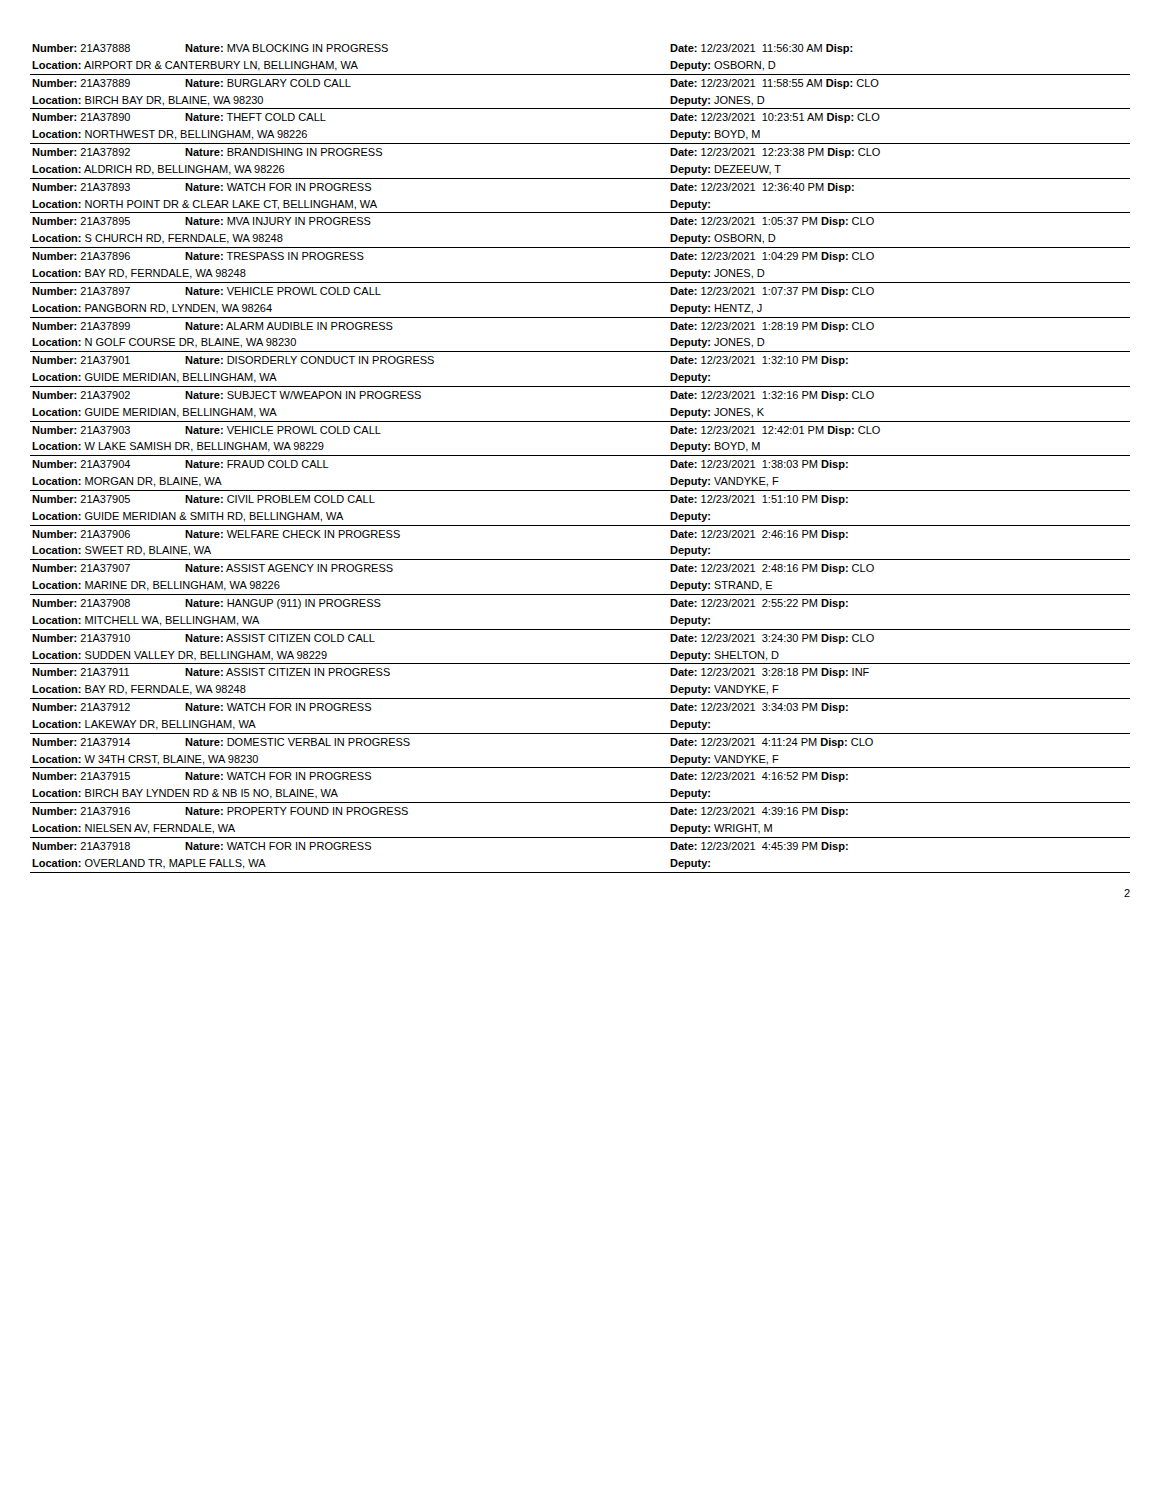| Number: 21A37888 Nature: MVA BLOCKING IN PROGRESS | Date: 12/23/2021 11:56:30 AM Disp: |
| Location: AIRPORT DR & CANTERBURY LN, BELLINGHAM, WA | Deputy: OSBORN, D |
| Number: 21A37889 Nature: BURGLARY COLD CALL | Date: 12/23/2021 11:58:55 AM Disp: CLO |
| Location: BIRCH BAY DR, BLAINE, WA 98230 | Deputy: JONES, D |
| Number: 21A37890 Nature: THEFT COLD CALL | Date: 12/23/2021 10:23:51 AM Disp: CLO |
| Location: NORTHWEST DR, BELLINGHAM, WA 98226 | Deputy: BOYD, M |
| Number: 21A37892 Nature: BRANDISHING IN PROGRESS | Date: 12/23/2021 12:23:38 PM Disp: CLO |
| Location: ALDRICH RD, BELLINGHAM, WA 98226 | Deputy: DEZEEUW, T |
| Number: 21A37893 Nature: WATCH FOR IN PROGRESS | Date: 12/23/2021 12:36:40 PM Disp: |
| Location: NORTH POINT DR & CLEAR LAKE CT, BELLINGHAM, WA | Deputy: |
| Number: 21A37895 Nature: MVA INJURY IN PROGRESS | Date: 12/23/2021 1:05:37 PM Disp: CLO |
| Location: S CHURCH RD, FERNDALE, WA 98248 | Deputy: OSBORN, D |
| Number: 21A37896 Nature: TRESPASS IN PROGRESS | Date: 12/23/2021 1:04:29 PM Disp: CLO |
| Location: BAY RD, FERNDALE, WA 98248 | Deputy: JONES, D |
| Number: 21A37897 Nature: VEHICLE PROWL COLD CALL | Date: 12/23/2021 1:07:37 PM Disp: CLO |
| Location: PANGBORN RD, LYNDEN, WA 98264 | Deputy: HENTZ, J |
| Number: 21A37899 Nature: ALARM AUDIBLE IN PROGRESS | Date: 12/23/2021 1:28:19 PM Disp: CLO |
| Location: N GOLF COURSE DR, BLAINE, WA 98230 | Deputy: JONES, D |
| Number: 21A37901 Nature: DISORDERLY CONDUCT IN PROGRESS | Date: 12/23/2021 1:32:10 PM Disp: |
| Location: GUIDE MERIDIAN, BELLINGHAM, WA | Deputy: |
| Number: 21A37902 Nature: SUBJECT W/WEAPON IN PROGRESS | Date: 12/23/2021 1:32:16 PM Disp: CLO |
| Location: GUIDE MERIDIAN, BELLINGHAM, WA | Deputy: JONES, K |
| Number: 21A37903 Nature: VEHICLE PROWL COLD CALL | Date: 12/23/2021 12:42:01 PM Disp: CLO |
| Location: W LAKE SAMISH DR, BELLINGHAM, WA 98229 | Deputy: BOYD, M |
| Number: 21A37904 Nature: FRAUD COLD CALL | Date: 12/23/2021 1:38:03 PM Disp: |
| Location: MORGAN DR, BLAINE, WA | Deputy: VANDYKE, F |
| Number: 21A37905 Nature: CIVIL PROBLEM COLD CALL | Date: 12/23/2021 1:51:10 PM Disp: |
| Location: GUIDE MERIDIAN & SMITH RD, BELLINGHAM, WA | Deputy: |
| Number: 21A37906 Nature: WELFARE CHECK IN PROGRESS | Date: 12/23/2021 2:46:16 PM Disp: |
| Location: SWEET RD, BLAINE, WA | Deputy: |
| Number: 21A37907 Nature: ASSIST AGENCY IN PROGRESS | Date: 12/23/2021 2:48:16 PM Disp: CLO |
| Location: MARINE DR, BELLINGHAM, WA 98226 | Deputy: STRAND, E |
| Number: 21A37908 Nature: HANGUP (911) IN PROGRESS | Date: 12/23/2021 2:55:22 PM Disp: |
| Location: MITCHELL WA, BELLINGHAM, WA | Deputy: |
| Number: 21A37910 Nature: ASSIST CITIZEN COLD CALL | Date: 12/23/2021 3:24:30 PM Disp: CLO |
| Location: SUDDEN VALLEY DR, BELLINGHAM, WA 98229 | Deputy: SHELTON, D |
| Number: 21A37911 Nature: ASSIST CITIZEN IN PROGRESS | Date: 12/23/2021 3:28:18 PM Disp: INF |
| Location: BAY RD, FERNDALE, WA 98248 | Deputy: VANDYKE, F |
| Number: 21A37912 Nature: WATCH FOR IN PROGRESS | Date: 12/23/2021 3:34:03 PM Disp: |
| Location: LAKEWAY DR, BELLINGHAM, WA | Deputy: |
| Number: 21A37914 Nature: DOMESTIC VERBAL IN PROGRESS | Date: 12/23/2021 4:11:24 PM Disp: CLO |
| Location: W 34TH CRST, BLAINE, WA 98230 | Deputy: VANDYKE, F |
| Number: 21A37915 Nature: WATCH FOR IN PROGRESS | Date: 12/23/2021 4:16:52 PM Disp: |
| Location: BIRCH BAY LYNDEN RD & NB I5 NO, BLAINE, WA | Deputy: |
| Number: 21A37916 Nature: PROPERTY FOUND IN PROGRESS | Date: 12/23/2021 4:39:16 PM Disp: |
| Location: NIELSEN AV, FERNDALE, WA | Deputy: WRIGHT, M |
| Number: 21A37918 Nature: WATCH FOR IN PROGRESS | Date: 12/23/2021 4:45:39 PM Disp: |
| Location: OVERLAND TR, MAPLE FALLS, WA | Deputy: |
2